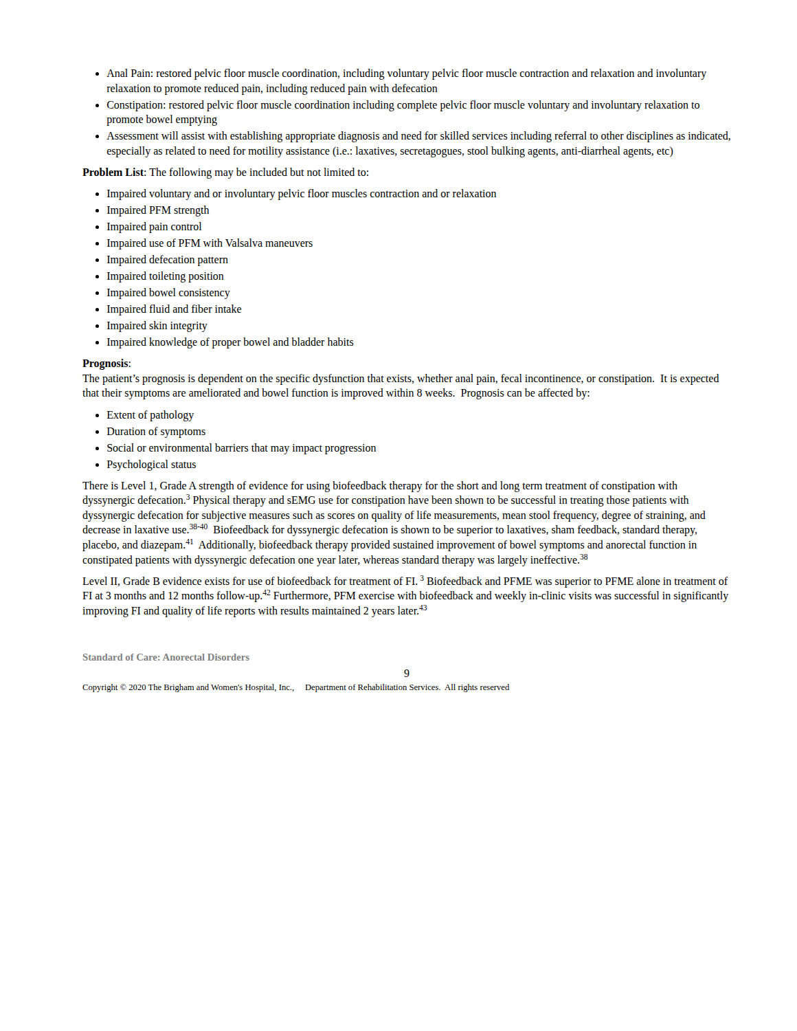Anal Pain: restored pelvic floor muscle coordination, including voluntary pelvic floor muscle contraction and relaxation and involuntary relaxation to promote reduced pain, including reduced pain with defecation
Constipation: restored pelvic floor muscle coordination including complete pelvic floor muscle voluntary and involuntary relaxation to promote bowel emptying
Assessment will assist with establishing appropriate diagnosis and need for skilled services including referral to other disciplines as indicated, especially as related to need for motility assistance (i.e.: laxatives, secretagogues, stool bulking agents, anti-diarrheal agents, etc)
Problem List: The following may be included but not limited to:
Impaired voluntary and or involuntary pelvic floor muscles contraction and or relaxation
Impaired PFM strength
Impaired pain control
Impaired use of PFM with Valsalva maneuvers
Impaired defecation pattern
Impaired toileting position
Impaired bowel consistency
Impaired fluid and fiber intake
Impaired skin integrity
Impaired knowledge of proper bowel and bladder habits
Prognosis:
The patient’s prognosis is dependent on the specific dysfunction that exists, whether anal pain, fecal incontinence, or constipation. It is expected that their symptoms are ameliorated and bowel function is improved within 8 weeks. Prognosis can be affected by:
Extent of pathology
Duration of symptoms
Social or environmental barriers that may impact progression
Psychological status
There is Level 1, Grade A strength of evidence for using biofeedback therapy for the short and long term treatment of constipation with dyssynergic defecation.3 Physical therapy and sEMG use for constipation have been shown to be successful in treating those patients with dyssynergic defecation for subjective measures such as scores on quality of life measurements, mean stool frequency, degree of straining, and decrease in laxative use.38-40 Biofeedback for dyssynergic defecation is shown to be superior to laxatives, sham feedback, standard therapy, placebo, and diazepam.41 Additionally, biofeedback therapy provided sustained improvement of bowel symptoms and anorectal function in constipated patients with dyssynergic defecation one year later, whereas standard therapy was largely ineffective.38
Level II, Grade B evidence exists for use of biofeedback for treatment of FI. 3 Biofeedback and PFME was superior to PFME alone in treatment of FI at 3 months and 12 months follow-up.42 Furthermore, PFM exercise with biofeedback and weekly in-clinic visits was successful in significantly improving FI and quality of life reports with results maintained 2 years later.43
Standard of Care: Anorectal Disorders
9
Copyright © 2020 The Brigham and Women's Hospital, Inc., Department of Rehabilitation Services. All rights reserved